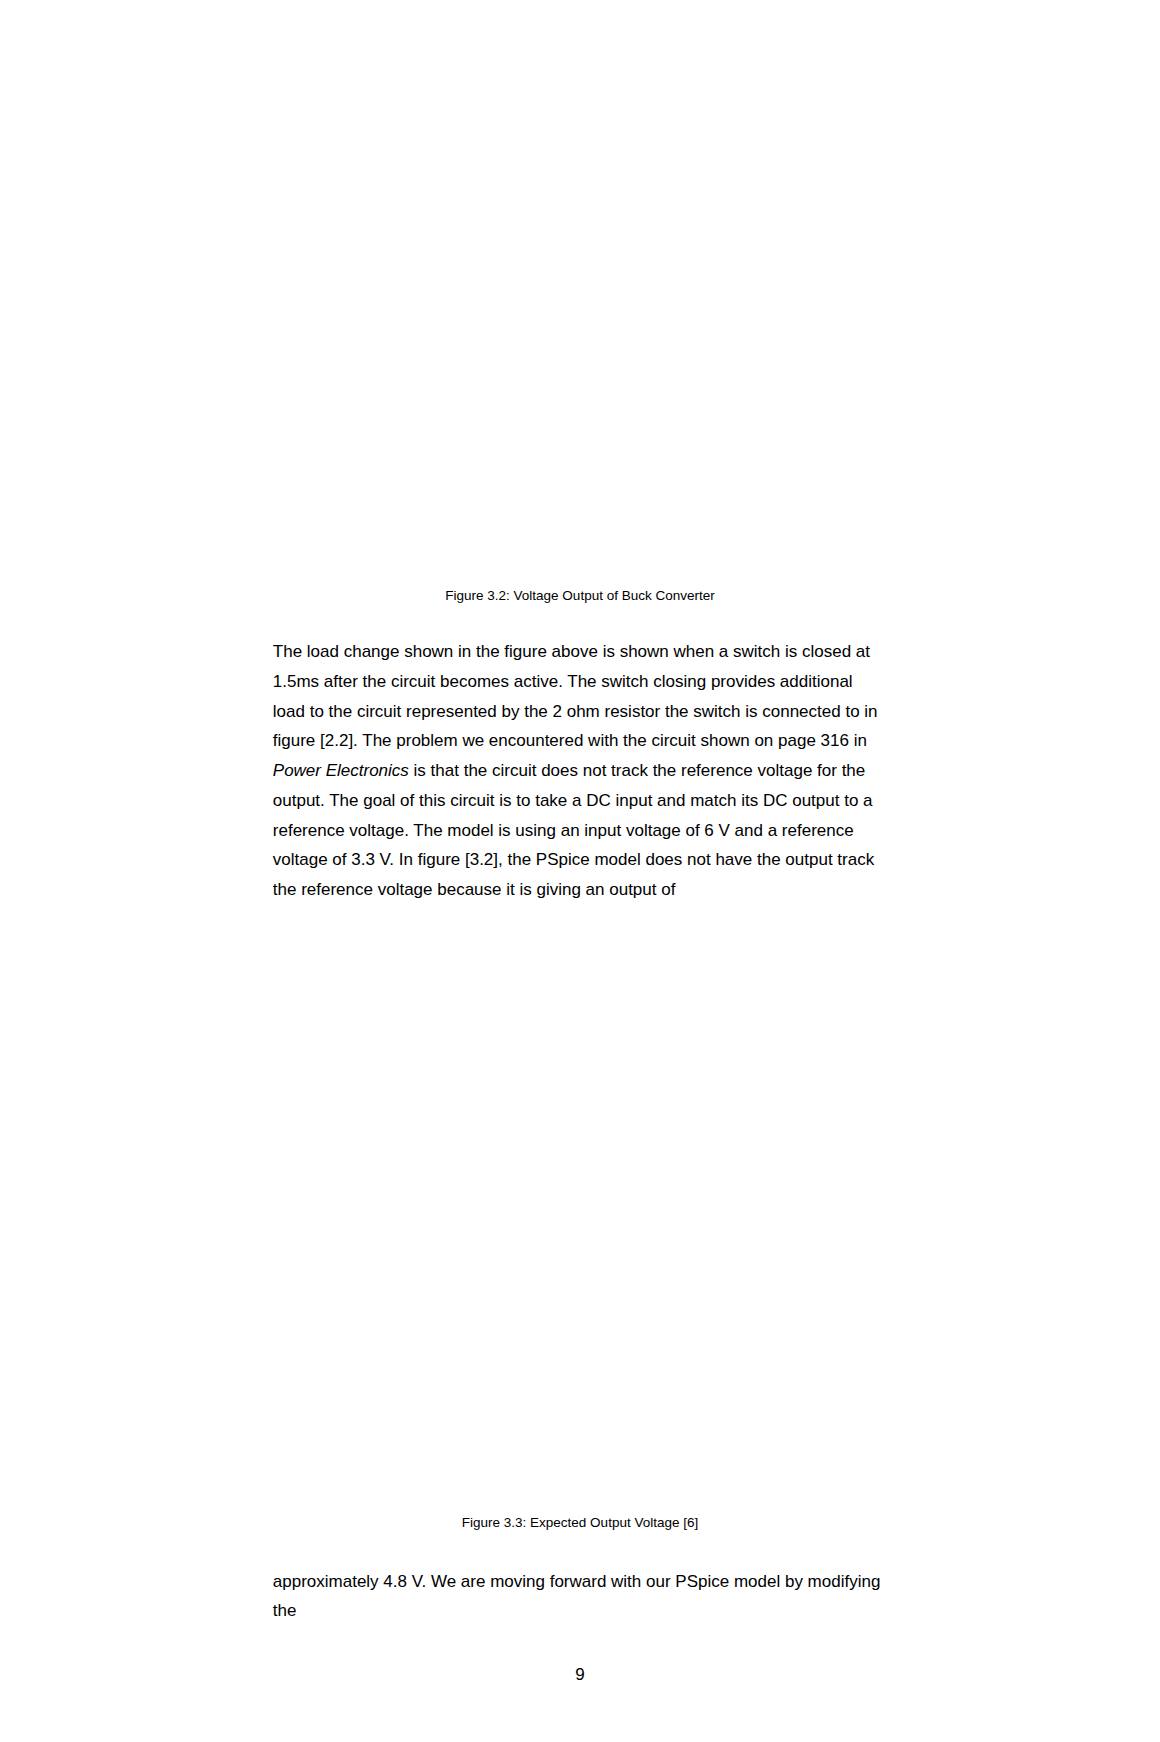Figure 3.2: Voltage Output of Buck Converter
The load change shown in the figure above is shown when a switch is closed at 1.5ms after the circuit becomes active. The switch closing provides additional load to the circuit represented by the 2 ohm resistor the switch is connected to in figure [2.2]. The problem we encountered with the circuit shown on page 316 in Power Electronics is that the circuit does not track the reference voltage for the output. The goal of this circuit is to take a DC input and match its DC output to a reference voltage. The model is using an input voltage of 6 V and a reference voltage of 3.3 V. In figure [3.2], the PSpice model does not have the output track the reference voltage because it is giving an output of
Figure 3.3: Expected Output Voltage [6]
approximately 4.8 V. We are moving forward with our PSpice model by modifying the
9